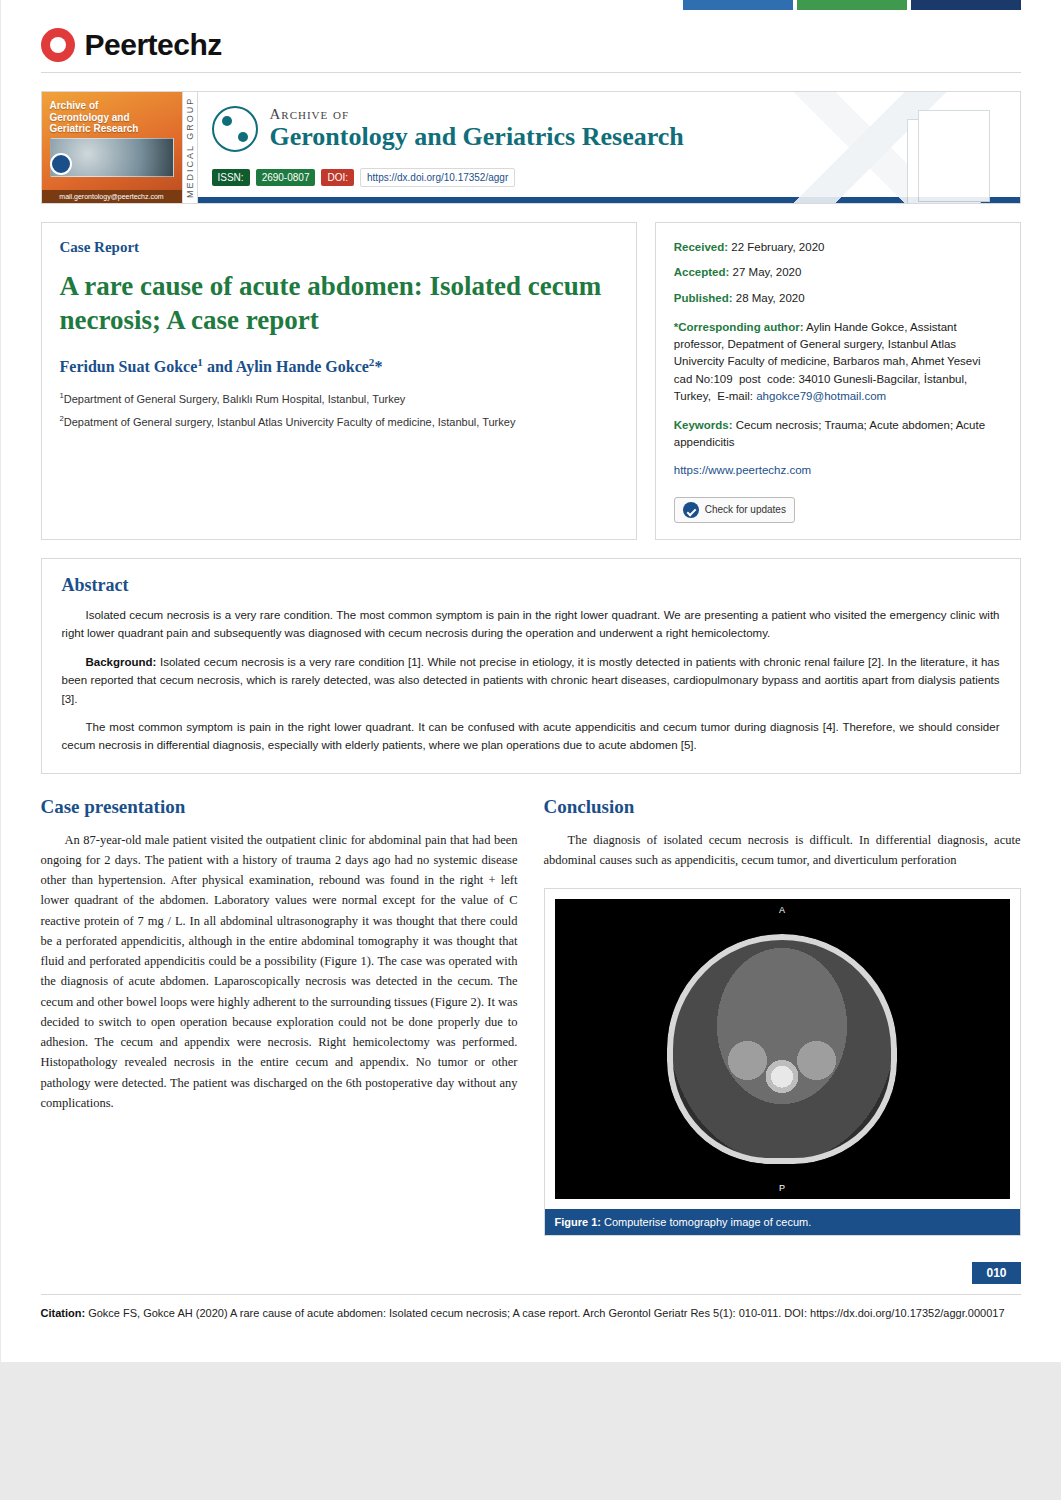Peertechz
Archive of
Gerontology and
Geriatric Research
mail.gerontology@peertechz.com
MEDICAL GROUP
Archive of
Gerontology and Geriatrics Research
ISSN: 2690-0807 DOI: https://dx.doi.org/10.17352/aggr
Case Report
A rare cause of acute abdomen: Isolated cecum necrosis; A case report
Feridun Suat Gokce1 and Aylin Hande Gokce2*
1Department of General Surgery, Balıklı Rum Hospital, Istanbul, Turkey
2Depatment of General surgery, Istanbul Atlas Univercity Faculty of medicine, Istanbul, Turkey
Received: 22 February, 2020
Accepted: 27 May, 2020
Published: 28 May, 2020
*Corresponding author: Aylin Hande Gokce, Assistant professor, Depatment of General surgery, Istanbul Atlas Univercity Faculty of medicine, Barbaros mah, Ahmet Yesevi cad No:109 post code: 34010 Gunesli-Bagcilar, İstanbul, Turkey, E-mail: ahgokce79@hotmail.com
Keywords: Cecum necrosis; Trauma; Acute abdomen; Acute appendicitis
https://www.peertechz.com
Check for updates
Abstract
Isolated cecum necrosis is a very rare condition. The most common symptom is pain in the right lower quadrant. We are presenting a patient who visited the emergency clinic with right lower quadrant pain and subsequently was diagnosed with cecum necrosis during the operation and underwent a right hemicolectomy.
Background: Isolated cecum necrosis is a very rare condition [1]. While not precise in etiology, it is mostly detected in patients with chronic renal failure [2]. In the literature, it has been reported that cecum necrosis, which is rarely detected, was also detected in patients with chronic heart diseases, cardiopulmonary bypass and aortitis apart from dialysis patients [3].
The most common symptom is pain in the right lower quadrant. It can be confused with acute appendicitis and cecum tumor during diagnosis [4]. Therefore, we should consider cecum necrosis in differential diagnosis, especially with elderly patients, where we plan operations due to acute abdomen [5].
Case presentation
An 87-year-old male patient visited the outpatient clinic for abdominal pain that had been ongoing for 2 days. The patient with a history of trauma 2 days ago had no systemic disease other than hypertension. After physical examination, rebound was found in the right + left lower quadrant of the abdomen. Laboratory values were normal except for the value of C reactive protein of 7 mg / L. In all abdominal ultrasonography it was thought that there could be a perforated appendicitis, although in the entire abdominal tomography it was thought that fluid and perforated appendicitis could be a possibility (Figure 1). The case was operated with the diagnosis of acute abdomen. Laparoscopically necrosis was detected in the cecum. The cecum and other bowel loops were highly adherent to the surrounding tissues (Figure 2). It was decided to switch to open operation because exploration could not be done properly due to adhesion. The cecum and appendix were necrosis. Right hemicolectomy was performed. Histopathology revealed necrosis in the entire cecum and appendix. No tumor or other pathology were detected. The patient was discharged on the 6th postoperative day without any complications.
Conclusion
The diagnosis of isolated cecum necrosis is difficult. In differential diagnosis, acute abdominal causes such as appendicitis, cecum tumor, and diverticulum perforation
A
P
Figure 1: Computerise tomography image of cecum.
010
Citation: Gokce FS, Gokce AH (2020) A rare cause of acute abdomen: Isolated cecum necrosis; A case report. Arch Gerontol Geriatr Res 5(1): 010-011. DOI: https://dx.doi.org/10.17352/aggr.000017